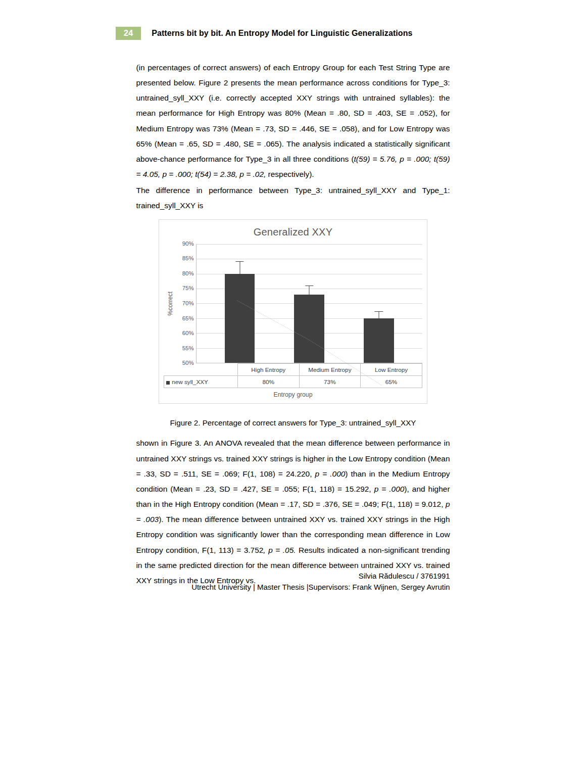24
Patterns bit by bit. An Entropy Model for Linguistic Generalizations
(in percentages of correct answers) of each Entropy Group for each Test String Type are presented below. Figure 2 presents the mean performance across conditions for Type_3: untrained_syll_XXY (i.e. correctly accepted XXY strings with untrained syllables): the mean performance for High Entropy was 80% (Mean = .80, SD = .403, SE = .052), for Medium Entropy was 73% (Mean = .73, SD = .446, SE = .058), and for Low Entropy was 65% (Mean = .65, SD = .480, SE = .065). The analysis indicated a statistically significant above-chance performance for Type_3 in all three conditions (t(59) = 5.76, p = .000; t(59) = 4.05, p = .000; t(54) = 2.38, p = .02, respectively).
The difference in performance between Type_3: untrained_syll_XXY and Type_1: trained_syll_XXY is
Generalized XXY
%correct
90% 85% 80% 75% 70% 65% 60% 55% 50%
| | High Entropy | Medium Entropy | Low Entropy |
| new syll_XXY | 80% | 73% | 65% |
Entropy group
Figure 2. Percentage of correct answers for Type_3: untrained_syll_XXY
shown in Figure 3. An ANOVA revealed that the mean difference between performance in untrained XXY strings vs. trained XXY strings is higher in the Low Entropy condition (Mean = .33, SD = .511, SE = .069; F(1, 108) = 24.220, p = .000) than in the Medium Entropy condition (Mean = .23, SD = .427, SE = .055; F(1, 118) = 15.292, p = .000), and higher than in the High Entropy condition (Mean = .17, SD = .376, SE = .049; F(1, 118) = 9.012, p = .003). The mean difference between untrained XXY vs. trained XXY strings in the High Entropy condition was significantly lower than the corresponding mean difference in Low Entropy condition, F(1, 113) = 3.752, p = .05. Results indicated a non-significant trending in the same predicted direction for the mean difference between untrained XXY vs. trained XXY strings in the Low Entropy vs.
Silvia Rădulescu / 3761991
Utrecht University | Master Thesis |Supervisors: Frank Wijnen, Sergey Avrutin